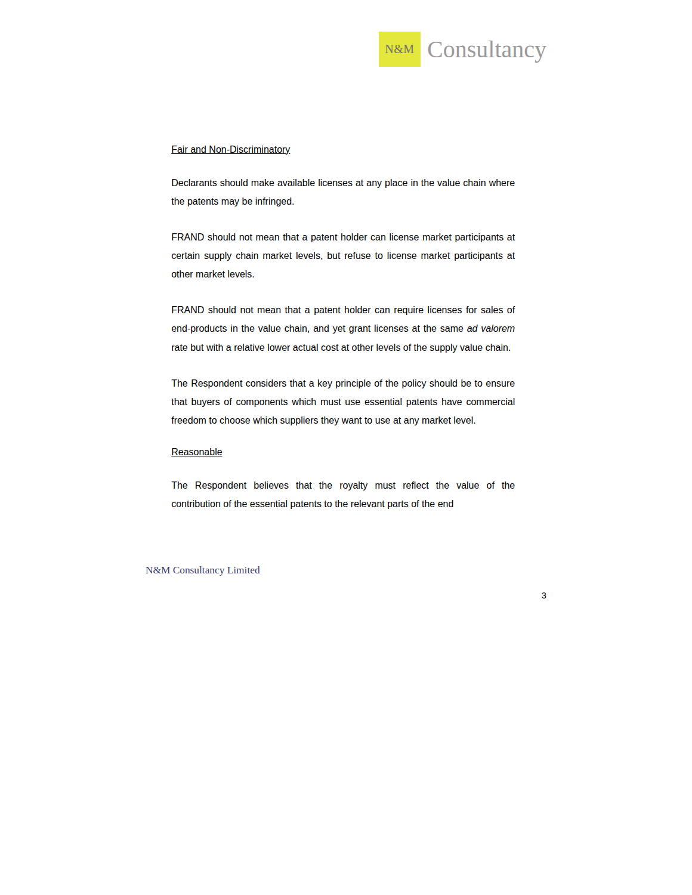N&M
Consultancy
Fair and Non-Discriminatory
Declarants should make available licenses at any place in the value chain where the patents may be infringed.
FRAND should not mean that a patent holder can license market participants at certain supply chain market levels, but refuse to license market participants at other market levels.
FRAND should not mean that a patent holder can require licenses for sales of end-products in the value chain, and yet grant licenses at the same ad valorem rate but with a relative lower actual cost at other levels of the supply value chain.
The Respondent considers that a key principle of the policy should be to ensure that buyers of components which must use essential patents have commercial freedom to choose which suppliers they want to use at any market level.
Reasonable
The Respondent believes that the royalty must reflect the value of the contribution of the essential patents to the relevant parts of the end
N&M Consultancy Limited
3